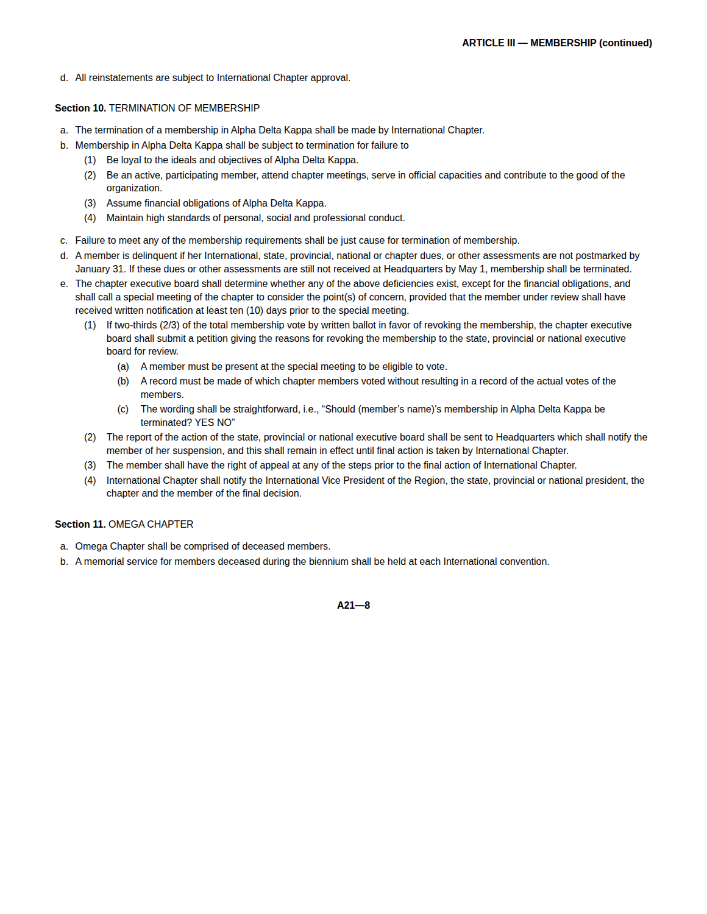ARTICLE III — MEMBERSHIP (continued)
d. All reinstatements are subject to International Chapter approval.
Section 10. TERMINATION OF MEMBERSHIP
a. The termination of a membership in Alpha Delta Kappa shall be made by International Chapter.
b. Membership in Alpha Delta Kappa shall be subject to termination for failure to
(1) Be loyal to the ideals and objectives of Alpha Delta Kappa.
(2) Be an active, participating member, attend chapter meetings, serve in official capacities and contribute to the good of the organization.
(3) Assume financial obligations of Alpha Delta Kappa.
(4) Maintain high standards of personal, social and professional conduct.
c. Failure to meet any of the membership requirements shall be just cause for termination of membership.
d. A member is delinquent if her International, state, provincial, national or chapter dues, or other assessments are not postmarked by January 31. If these dues or other assessments are still not received at Headquarters by May 1, membership shall be terminated.
e. The chapter executive board shall determine whether any of the above deficiencies exist, except for the financial obligations, and shall call a special meeting of the chapter to consider the point(s) of concern, provided that the member under review shall have received written notification at least ten (10) days prior to the special meeting.
(1) If two-thirds (2/3) of the total membership vote by written ballot in favor of revoking the membership, the chapter executive board shall submit a petition giving the reasons for revoking the membership to the state, provincial or national executive board for review.
(a) A member must be present at the special meeting to be eligible to vote.
(b) A record must be made of which chapter members voted without resulting in a record of the actual votes of the members.
(c) The wording shall be straightforward, i.e., “Should (member’s name)’s membership in Alpha Delta Kappa be terminated? YES NO”
(2) The report of the action of the state, provincial or national executive board shall be sent to Headquarters which shall notify the member of her suspension, and this shall remain in effect until final action is taken by International Chapter.
(3) The member shall have the right of appeal at any of the steps prior to the final action of International Chapter.
(4) International Chapter shall notify the International Vice President of the Region, the state, provincial or national president, the chapter and the member of the final decision.
Section 11. OMEGA CHAPTER
a. Omega Chapter shall be comprised of deceased members.
b. A memorial service for members deceased during the biennium shall be held at each International convention.
A21—8